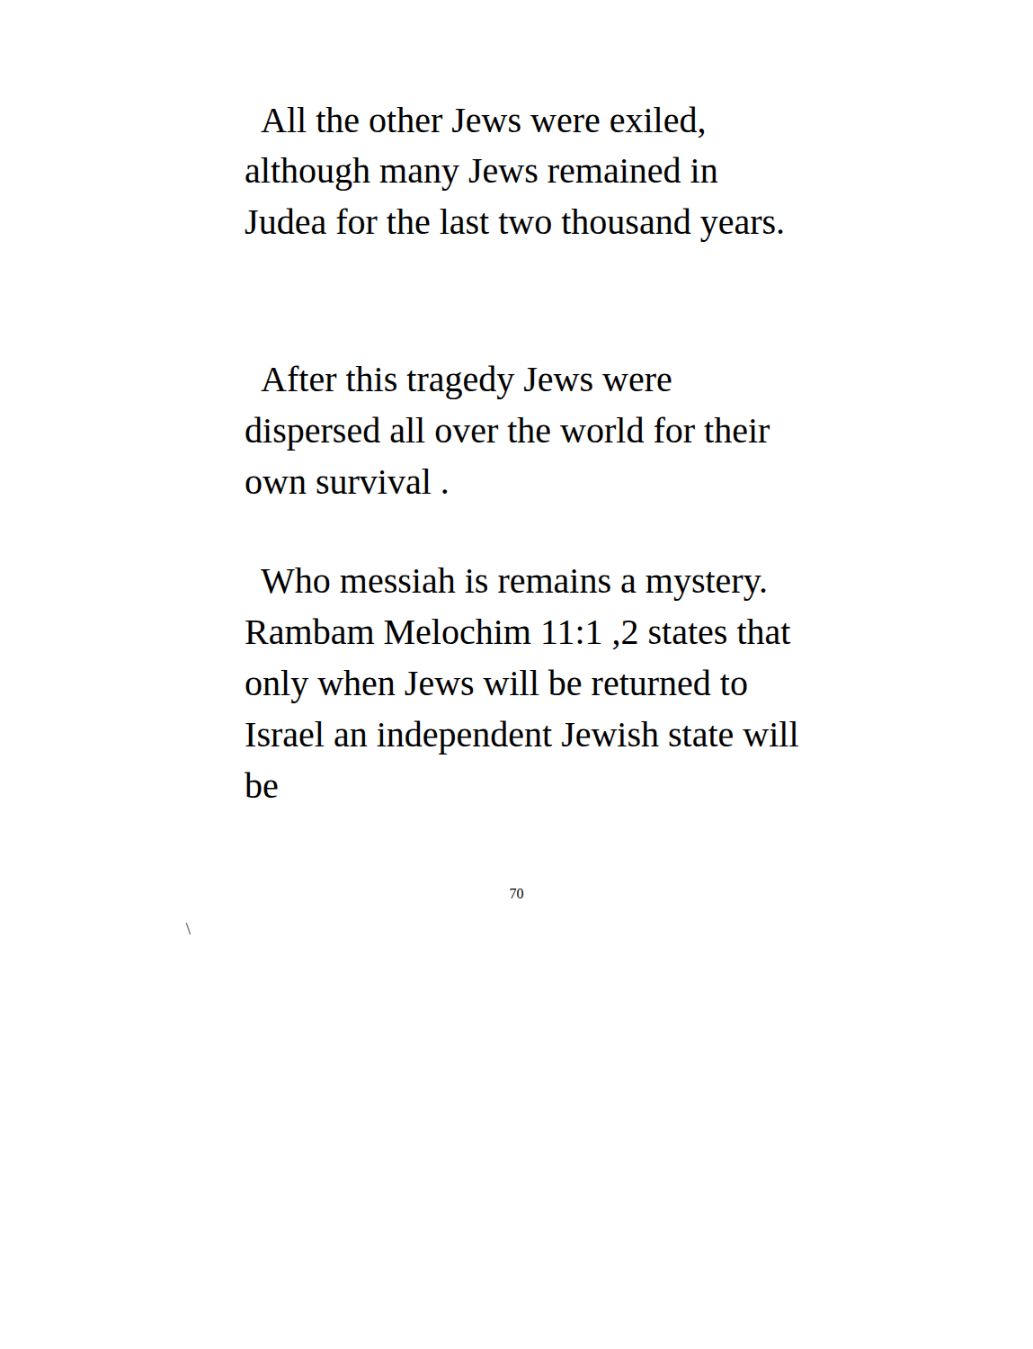All the other Jews were exiled, although many Jews remained in Judea for the last two thousand years.
After this tragedy Jews were dispersed all over the world for their own survival .
Who messiah is remains a mystery. Rambam Melochim 11:1 ,2 states that only when Jews will be returned to Israel an independent Jewish state will be
70
\